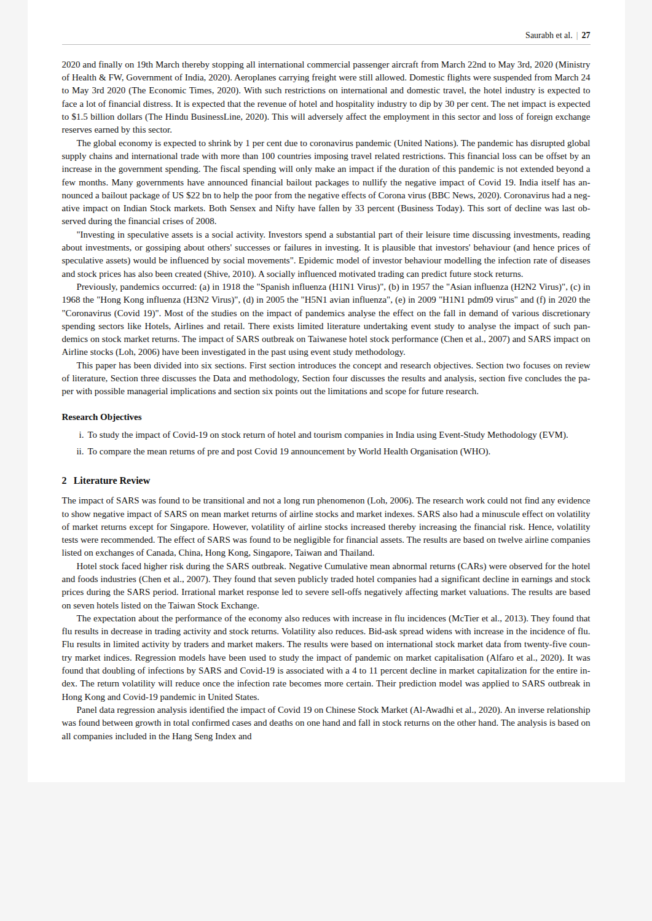Saurabh et al.|27
2020 and finally on 19th March thereby stopping all international commercial passenger aircraft from March 22nd to May 3rd, 2020 (Ministry of Health & FW, Government of India, 2020). Aeroplanes carrying freight were still allowed. Domestic flights were suspended from March 24 to May 3rd 2020 (The Economic Times, 2020). With such restrictions on international and domestic travel, the hotel industry is expected to face a lot of financial distress. It is expected that the revenue of hotel and hospitality industry to dip by 30 per cent. The net impact is expected to $1.5 billion dollars (The Hindu BusinessLine, 2020). This will adversely affect the employment in this sector and loss of foreign exchange reserves earned by this sector.
The global economy is expected to shrink by 1 per cent due to coronavirus pandemic (United Nations). The pandemic has disrupted global supply chains and international trade with more than 100 countries imposing travel related restrictions. This financial loss can be offset by an increase in the government spending. The fiscal spending will only make an impact if the duration of this pandemic is not extended beyond a few months. Many governments have announced financial bailout packages to nullify the negative impact of Covid 19. India itself has announced a bailout package of US $22 bn to help the poor from the negative effects of Corona virus (BBC News, 2020). Coronavirus had a negative impact on Indian Stock markets. Both Sensex and Nifty have fallen by 33 percent (Business Today). This sort of decline was last observed during the financial crises of 2008.
"Investing in speculative assets is a social activity. Investors spend a substantial part of their leisure time discussing investments, reading about investments, or gossiping about others' successes or failures in investing. It is plausible that investors' behaviour (and hence prices of speculative assets) would be influenced by social movements". Epidemic model of investor behaviour modelling the infection rate of diseases and stock prices has also been created (Shive, 2010). A socially influenced motivated trading can predict future stock returns.
Previously, pandemics occurred: (a) in 1918 the "Spanish influenza (H1N1 Virus)", (b) in 1957 the "Asian influenza (H2N2 Virus)", (c) in 1968 the "Hong Kong influenza (H3N2 Virus)", (d) in 2005 the "H5N1 avian influenza", (e) in 2009 "H1N1 pdm09 virus" and (f) in 2020 the "Coronavirus (Covid 19)". Most of the studies on the impact of pandemics analyse the effect on the fall in demand of various discretionary spending sectors like Hotels, Airlines and retail. There exists limited literature undertaking event study to analyse the impact of such pandemics on stock market returns. The impact of SARS outbreak on Taiwanese hotel stock performance (Chen et al., 2007) and SARS impact on Airline stocks (Loh, 2006) have been investigated in the past using event study methodology.
This paper has been divided into six sections. First section introduces the concept and research objectives. Section two focuses on review of literature, Section three discusses the Data and methodology, Section four discusses the results and analysis, section five concludes the paper with possible managerial implications and section six points out the limitations and scope for future research.
Research Objectives
To study the impact of Covid-19 on stock return of hotel and tourism companies in India using Event-Study Methodology (EVM).
To compare the mean returns of pre and post Covid 19 announcement by World Health Organisation (WHO).
2 Literature Review
The impact of SARS was found to be transitional and not a long run phenomenon (Loh, 2006). The research work could not find any evidence to show negative impact of SARS on mean market returns of airline stocks and market indexes. SARS also had a minuscule effect on volatility of market returns except for Singapore. However, volatility of airline stocks increased thereby increasing the financial risk. Hence, volatility tests were recommended. The effect of SARS was found to be negligible for financial assets. The results are based on twelve airline companies listed on exchanges of Canada, China, Hong Kong, Singapore, Taiwan and Thailand.
Hotel stock faced higher risk during the SARS outbreak. Negative Cumulative mean abnormal returns (CARs) were observed for the hotel and foods industries (Chen et al., 2007). They found that seven publicly traded hotel companies had a significant decline in earnings and stock prices during the SARS period. Irrational market response led to severe sell-offs negatively affecting market valuations. The results are based on seven hotels listed on the Taiwan Stock Exchange.
The expectation about the performance of the economy also reduces with increase in flu incidences (McTier et al., 2013). They found that flu results in decrease in trading activity and stock returns. Volatility also reduces. Bid-ask spread widens with increase in the incidence of flu. Flu results in limited activity by traders and market makers. The results were based on international stock market data from twenty-five country market indices. Regression models have been used to study the impact of pandemic on market capitalisation (Alfaro et al., 2020). It was found that doubling of infections by SARS and Covid-19 is associated with a 4 to 11 percent decline in market capitalization for the entire index. The return volatility will reduce once the infection rate becomes more certain. Their prediction model was applied to SARS outbreak in Hong Kong and Covid-19 pandemic in United States.
Panel data regression analysis identified the impact of Covid 19 on Chinese Stock Market (Al-Awadhi et al., 2020). An inverse relationship was found between growth in total confirmed cases and deaths on one hand and fall in stock returns on the other hand. The analysis is based on all companies included in the Hang Seng Index and